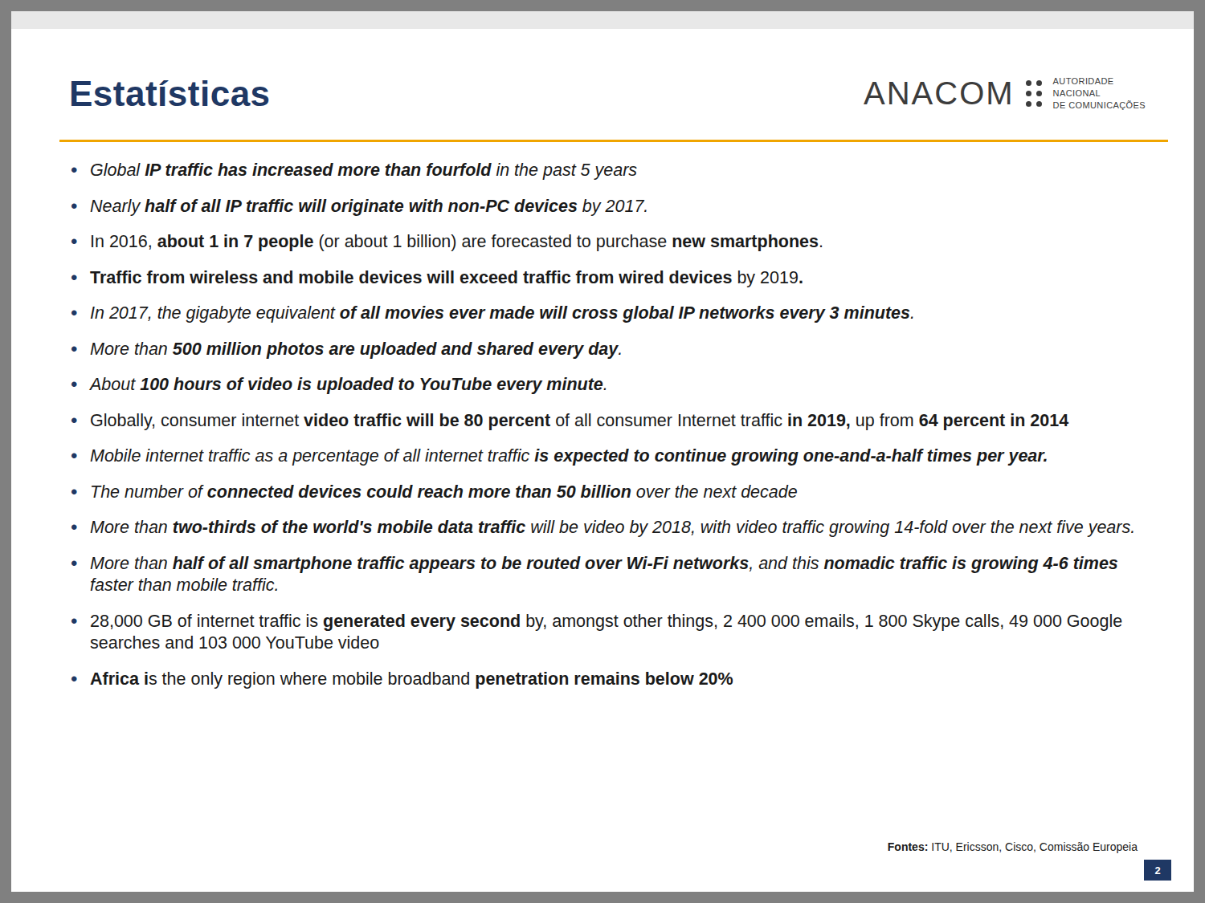Estatísticas
ANACOM AUTORIDADE
NACIONAL
DE COMUNICAÇÕES
Global IP traffic has increased more than fourfold in the past 5 years
Nearly half of all IP traffic will originate with non-PC devices by 2017.
In 2016, about 1 in 7 people (or about 1 billion) are forecasted to purchase new smartphones.
Traffic from wireless and mobile devices will exceed traffic from wired devices by 2019.
In 2017, the gigabyte equivalent of all movies ever made will cross global IP networks every 3 minutes.
More than 500 million photos are uploaded and shared every day.
About 100 hours of video is uploaded to YouTube every minute.
Globally, consumer internet video traffic will be 80 percent of all consumer Internet traffic in 2019, up from 64 percent in 2014
Mobile internet traffic as a percentage of all internet traffic is expected to continue growing one-and-a-half times per year.
The number of connected devices could reach more than 50 billion over the next decade
More than two-thirds of the world's mobile data traffic will be video by 2018, with video traffic growing 14-fold over the next five years.
More than half of all smartphone traffic appears to be routed over Wi-Fi networks, and this nomadic traffic is growing 4-6 times faster than mobile traffic.
28,000 GB of internet traffic is generated every second by, amongst other things, 2 400 000 emails, 1 800 Skype calls, 49 000 Google searches and 103 000 YouTube video
Africa is the only region where mobile broadband penetration remains below 20%
Fontes: ITU, Ericsson, Cisco, Comissão Europeia
2